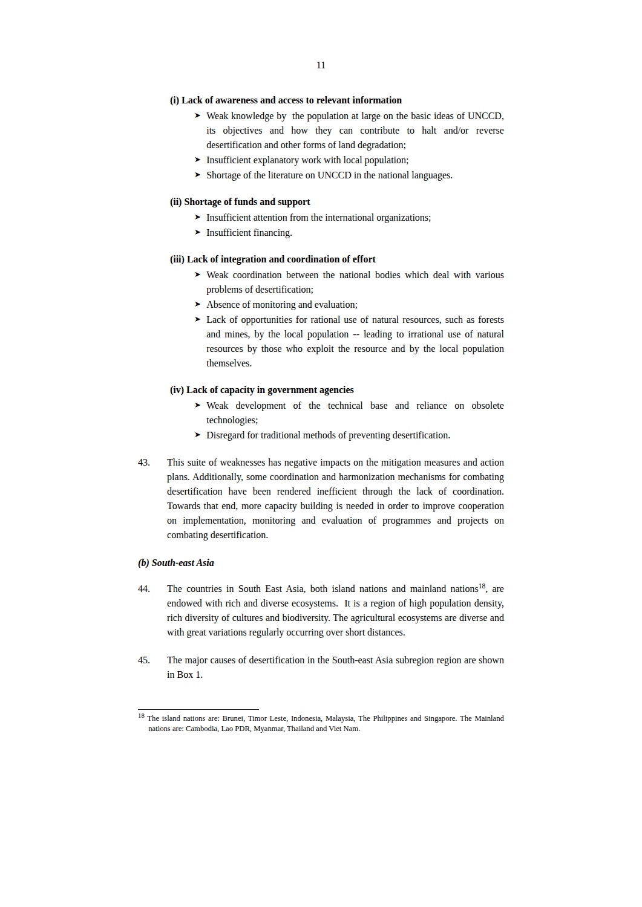11
(i) Lack of awareness and access to relevant information
Weak knowledge by the population at large on the basic ideas of UNCCD, its objectives and how they can contribute to halt and/or reverse desertification and other forms of land degradation;
Insufficient explanatory work with local population;
Shortage of the literature on UNCCD in the national languages.
(ii) Shortage of funds and support
Insufficient attention from the international organizations;
Insufficient financing.
(iii) Lack of integration and coordination of effort
Weak coordination between the national bodies which deal with various problems of desertification;
Absence of monitoring and evaluation;
Lack of opportunities for rational use of natural resources, such as forests and mines, by the local population -- leading to irrational use of natural resources by those who exploit the resource and by the local population themselves.
(iv) Lack of capacity in government agencies
Weak development of the technical base and reliance on obsolete technologies;
Disregard for traditional methods of preventing desertification.
43. This suite of weaknesses has negative impacts on the mitigation measures and action plans. Additionally, some coordination and harmonization mechanisms for combating desertification have been rendered inefficient through the lack of coordination. Towards that end, more capacity building is needed in order to improve cooperation on implementation, monitoring and evaluation of programmes and projects on combating desertification.
(b) South-east Asia
44. The countries in South East Asia, both island nations and mainland nations18, are endowed with rich and diverse ecosystems. It is a region of high population density, rich diversity of cultures and biodiversity. The agricultural ecosystems are diverse and with great variations regularly occurring over short distances.
45. The major causes of desertification in the South-east Asia subregion region are shown in Box 1.
18 The island nations are: Brunei, Timor Leste, Indonesia, Malaysia, The Philippines and Singapore. The Mainland nations are: Cambodia, Lao PDR, Myanmar, Thailand and Viet Nam.